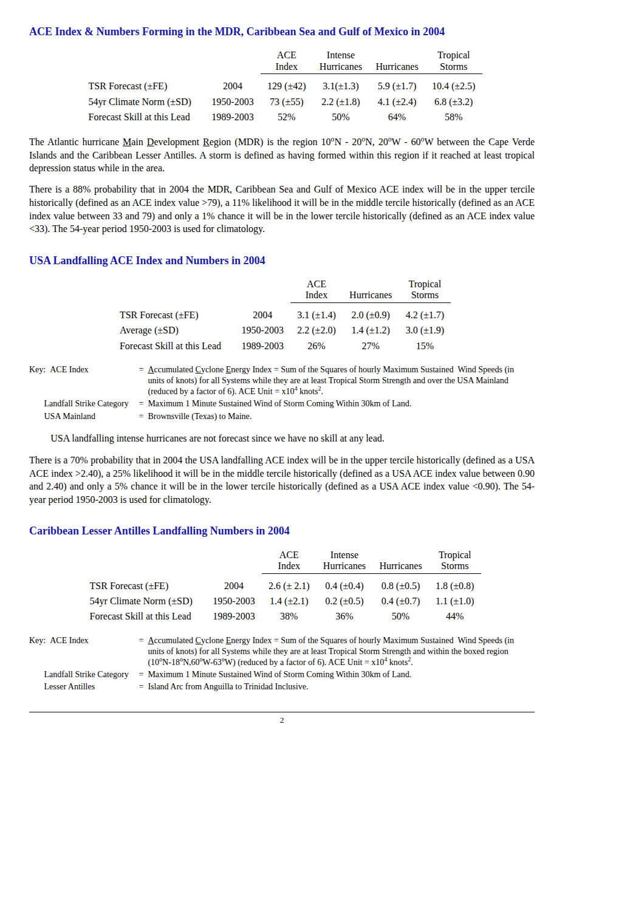ACE Index & Numbers Forming in the MDR, Caribbean Sea and Gulf of Mexico in 2004
| | | ACE Index | Intense Hurricanes | Hurricanes | Tropical Storms |
| TSR Forecast (±FE) | 2004 | 129 (±42) | 3.1(±1.3) | 5.9 (±1.7) | 10.4 (±2.5) |
| 54yr Climate Norm (±SD) | 1950-2003 | 73 (±55) | 2.2 (±1.8) | 4.1 (±2.4) | 6.8 (±3.2) |
| Forecast Skill at this Lead | 1989-2003 | 52% | 50% | 64% | 58% |
The Atlantic hurricane Main Development Region (MDR) is the region 10oN - 20oN, 20oW - 60oW between the Cape Verde Islands and the Caribbean Lesser Antilles. A storm is defined as having formed within this region if it reached at least tropical depression status while in the area.
There is a 88% probability that in 2004 the MDR, Caribbean Sea and Gulf of Mexico ACE index will be in the upper tercile historically (defined as an ACE index value >79), a 11% likelihood it will be in the middle tercile historically (defined as an ACE index value between 33 and 79) and only a 1% chance it will be in the lower tercile historically (defined as an ACE index value <33). The 54-year period 1950-2003 is used for climatology.
USA Landfalling ACE Index and Numbers in 2004
| | | ACE Index | Hurricanes | Tropical Storms |
| TSR Forecast (±FE) | 2004 | 3.1 (±1.4) | 2.0 (±0.9) | 4.2 (±1.7) |
| Average (±SD) | 1950-2003 | 2.2 (±2.0) | 1.4 (±1.2) | 3.0 (±1.9) |
| Forecast Skill at this Lead | 1989-2003 | 26% | 27% | 15% |
| Key: ACE Index | = | A ccumulated C yclone E nergy Index = Sum of the Squares of hourly Maximum Sustained Wind Speeds (in units of knots) for all Systems while they are at least Tropical Storm Strength and over the USA Mainland (reduced by a factor of 6). ACE Unit = x10 4 knots 2 . |
| Landfall Strike Category | = | Maximum 1 Minute Sustained Wind of Storm Coming Within 30km of Land. |
| USA Mainland | = | Brownsville (Texas) to Maine. |
USA landfalling intense hurricanes are not forecast since we have no skill at any lead.
There is a 70% probability that in 2004 the USA landfalling ACE index will be in the upper tercile historically (defined as a USA ACE index >2.40), a 25% likelihood it will be in the middle tercile historically (defined as a USA ACE index value between 0.90 and 2.40) and only a 5% chance it will be in the lower tercile historically (defined as a USA ACE index value <0.90). The 54-year period 1950-2003 is used for climatology.
Caribbean Lesser Antilles Landfalling Numbers in 2004
| | | ACE Index | Intense Hurricanes | Hurricanes | Tropical Storms |
| TSR Forecast (±FE) | 2004 | 2.6 (± 2.1) | 0.4 (±0.4) | 0.8 (±0.5) | 1.8 (±0.8) |
| 54yr Climate Norm (±SD) | 1950-2003 | 1.4 (±2.1) | 0.2 (±0.5) | 0.4 (±0.7) | 1.1 (±1.0) |
| Forecast Skill at this Lead | 1989-2003 | 38% | 36% | 50% | 44% |
| Key: ACE Index | = | A ccumulated C yclone E nergy Index = Sum of the Squares of hourly Maximum Sustained Wind Speeds (in units of knots) for all Systems while they are at least Tropical Storm Strength and within the boxed region (10 o N-18 o N,60 o W-63 o W) (reduced by a factor of 6). ACE Unit = x10 4 knots 2 . |
| Landfall Strike Category | = | Maximum 1 Minute Sustained Wind of Storm Coming Within 30km of Land. |
| Lesser Antilles | = | Island Arc from Anguilla to Trinidad Inclusive. |
2